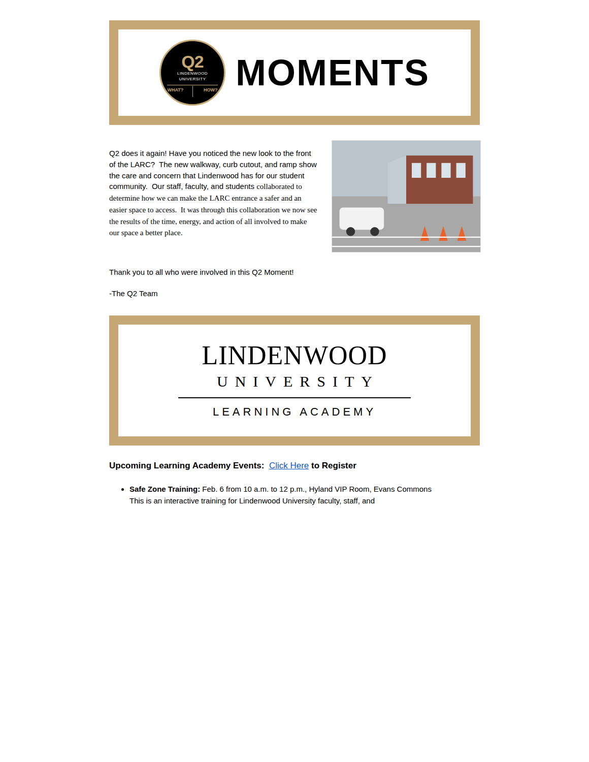Q2
LINDENWOOD
UNIVERSITY
WHAT?HOW?
MOMENTS
Q2 does it again! Have you noticed the new look to the front of the LARC? The new walkway, curb cutout, and ramp show the care and concern that Lindenwood has for our student community. Our staff, faculty, and students collaborated to determine how we can make the LARC entrance a safer and an easier space to access. It was through this collaboration we now see the results of the time, energy, and action of all involved to make our space a better place.
Thank you to all who were involved in this Q2 Moment!
-The Q2 Team
LINDENWOOD
UNIVERSITY
LEARNING ACADEMY
Upcoming Learning Academy Events: Click Here to Register
Safe Zone Training: Feb. 6 from 10 a.m. to 12 p.m., Hyland VIP Room, Evans Commons
This is an interactive training for Lindenwood University faculty, staff, and